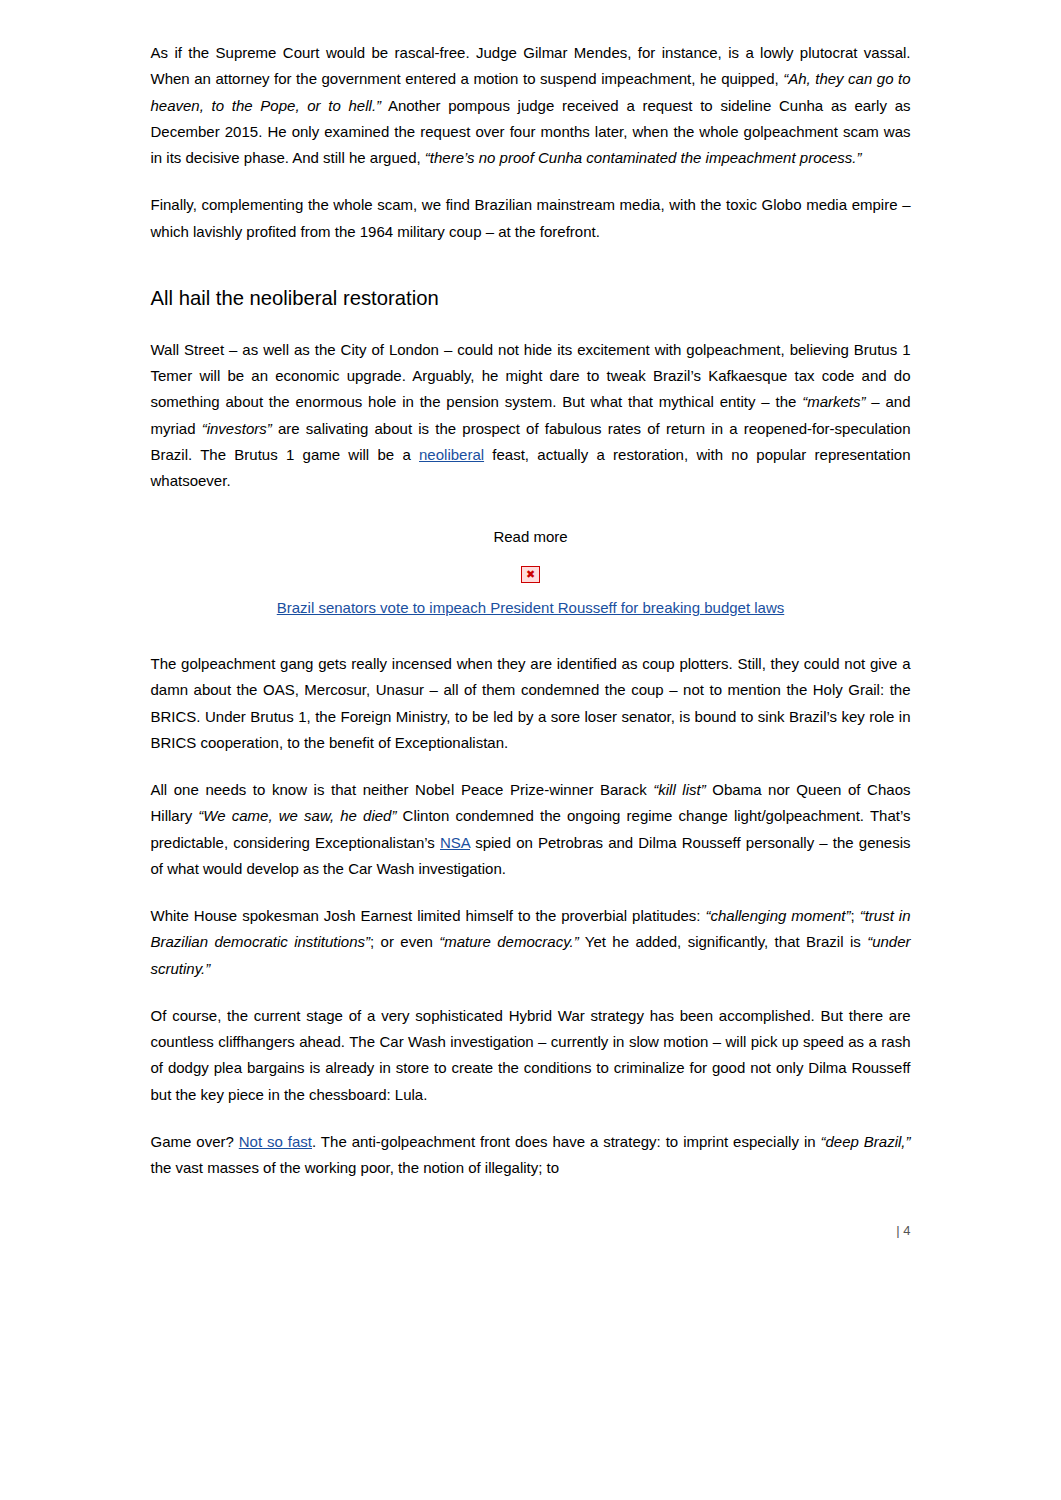As if the Supreme Court would be rascal-free. Judge Gilmar Mendes, for instance, is a lowly plutocrat vassal. When an attorney for the government entered a motion to suspend impeachment, he quipped, “Ah, they can go to heaven, to the Pope, or to hell.” Another pompous judge received a request to sideline Cunha as early as December 2015. He only examined the request over four months later, when the whole golpeachment scam was in its decisive phase. And still he argued, “there’s no proof Cunha contaminated the impeachment process.”
Finally, complementing the whole scam, we find Brazilian mainstream media, with the toxic Globo media empire – which lavishly profited from the 1964 military coup – at the forefront.
All hail the neoliberal restoration
Wall Street – as well as the City of London – could not hide its excitement with golpeachment, believing Brutus 1 Temer will be an economic upgrade. Arguably, he might dare to tweak Brazil’s Kafkaesque tax code and do something about the enormous hole in the pension system. But what that mythical entity – the “markets” – and myriad “investors” are salivating about is the prospect of fabulous rates of return in a reopened-for-speculation Brazil. The Brutus 1 game will be a neoliberal feast, actually a restoration, with no popular representation whatsoever.
Read more
✖
Brazil senators vote to impeach President Rousseff for breaking budget laws
The golpeachment gang gets really incensed when they are identified as coup plotters. Still, they could not give a damn about the OAS, Mercosur, Unasur – all of them condemned the coup – not to mention the Holy Grail: the BRICS. Under Brutus 1, the Foreign Ministry, to be led by a sore loser senator, is bound to sink Brazil’s key role in BRICS cooperation, to the benefit of Exceptionalistan.
All one needs to know is that neither Nobel Peace Prize-winner Barack “kill list” Obama nor Queen of Chaos Hillary “We came, we saw, he died” Clinton condemned the ongoing regime change light/golpeachment. That’s predictable, considering Exceptionalistan’s NSA spied on Petrobras and Dilma Rousseff personally – the genesis of what would develop as the Car Wash investigation.
White House spokesman Josh Earnest limited himself to the proverbial platitudes: “challenging moment”; “trust in Brazilian democratic institutions”; or even “mature democracy.” Yet he added, significantly, that Brazil is “under scrutiny.”
Of course, the current stage of a very sophisticated Hybrid War strategy has been accomplished. But there are countless cliffhangers ahead. The Car Wash investigation – currently in slow motion – will pick up speed as a rash of dodgy plea bargains is already in store to create the conditions to criminalize for good not only Dilma Rousseff but the key piece in the chessboard: Lula.
Game over? Not so fast. The anti-golpeachment front does have a strategy: to imprint especially in “deep Brazil,” the vast masses of the working poor, the notion of illegality; to
| 4